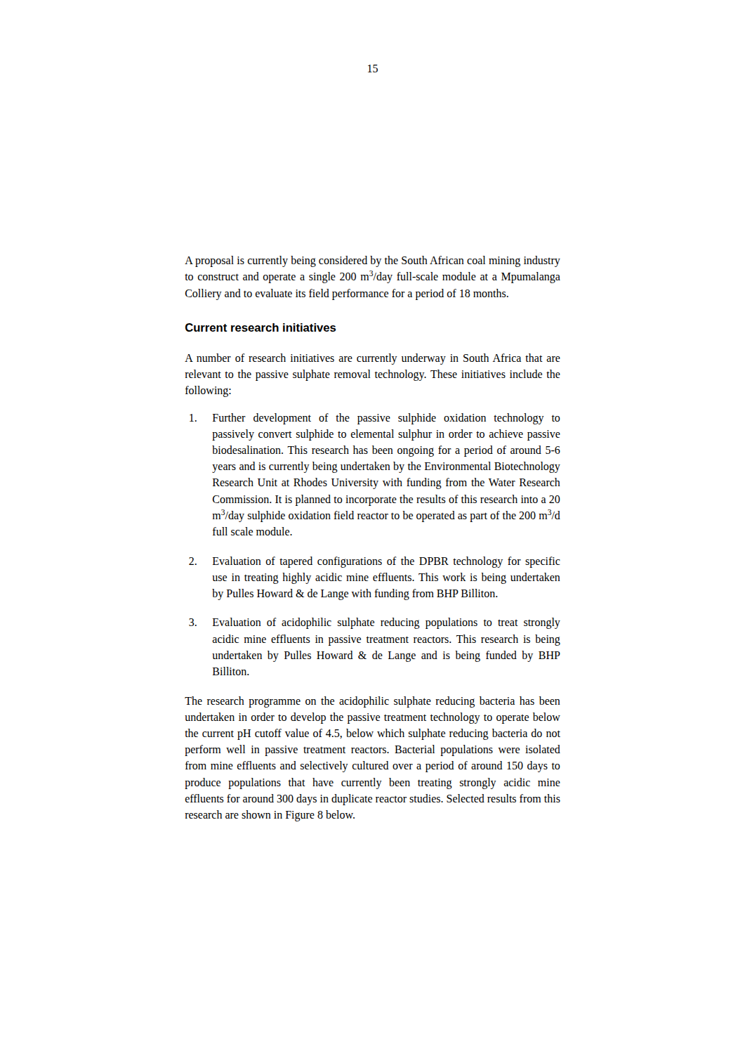15
A proposal is currently being considered by the South African coal mining industry to construct and operate a single 200 m3/day full-scale module at a Mpumalanga Colliery and to evaluate its field performance for a period of 18 months.
Current research initiatives
A number of research initiatives are currently underway in South Africa that are relevant to the passive sulphate removal technology. These initiatives include the following:
Further development of the passive sulphide oxidation technology to passively convert sulphide to elemental sulphur in order to achieve passive biodesalination. This research has been ongoing for a period of around 5-6 years and is currently being undertaken by the Environmental Biotechnology Research Unit at Rhodes University with funding from the Water Research Commission. It is planned to incorporate the results of this research into a 20 m3/day sulphide oxidation field reactor to be operated as part of the 200 m3/d full scale module.
Evaluation of tapered configurations of the DPBR technology for specific use in treating highly acidic mine effluents. This work is being undertaken by Pulles Howard & de Lange with funding from BHP Billiton.
Evaluation of acidophilic sulphate reducing populations to treat strongly acidic mine effluents in passive treatment reactors. This research is being undertaken by Pulles Howard & de Lange and is being funded by BHP Billiton.
The research programme on the acidophilic sulphate reducing bacteria has been undertaken in order to develop the passive treatment technology to operate below the current pH cutoff value of 4.5, below which sulphate reducing bacteria do not perform well in passive treatment reactors. Bacterial populations were isolated from mine effluents and selectively cultured over a period of around 150 days to produce populations that have currently been treating strongly acidic mine effluents for around 300 days in duplicate reactor studies. Selected results from this research are shown in Figure 8 below.